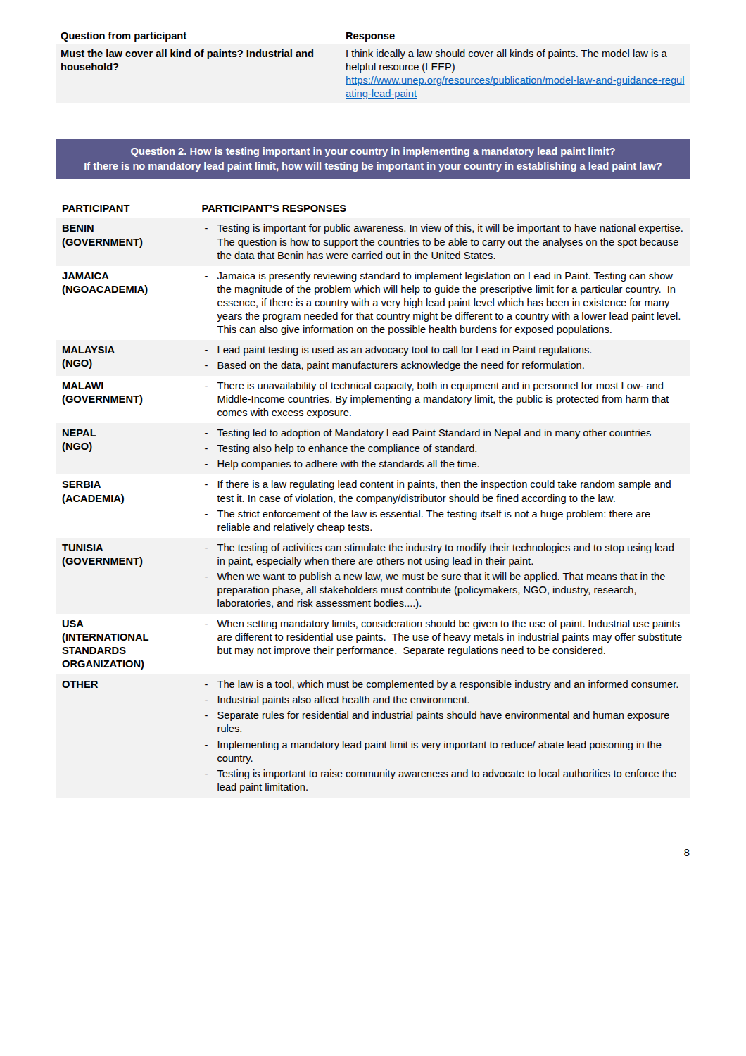| Question from participant | Response |
| --- | --- |
| Must the law cover all kind of paints? Industrial and household? | I think ideally a law should cover all kinds of paints. The model law is a helpful resource (LEEP) https://www.unep.org/resources/publication/model-law-and-guidance-regulating-lead-paint |
Question 2. How is testing important in your country in implementing a mandatory lead paint limit?
If there is no mandatory lead paint limit, how will testing be important in your country in establishing a lead paint law?
| PARTICIPANT | PARTICIPANT’S RESPONSES |
| --- | --- |
| BENIN (GOVERNMENT) | Testing is important for public awareness. In view of this, it will be important to have national expertise. The question is how to support the countries to be able to carry out the analyses on the spot because the data that Benin has were carried out in the United States. |
| JAMAICA (NGOACADEMIA) | Jamaica is presently reviewing standard to implement legislation on Lead in Paint. Testing can show the magnitude of the problem which will help to guide the prescriptive limit for a particular country. In essence, if there is a country with a very high lead paint level which has been in existence for many years the program needed for that country might be different to a country with a lower lead paint level. This can also give information on the possible health burdens for exposed populations. |
| MALAYSIA (NGO) | Lead paint testing is used as an advocacy tool to call for Lead in Paint regulations. Based on the data, paint manufacturers acknowledge the need for reformulation. |
| MALAWI (GOVERNMENT) | There is unavailability of technical capacity, both in equipment and in personnel for most Low- and Middle-Income countries. By implementing a mandatory limit, the public is protected from harm that comes with excess exposure. |
| NEPAL (NGO) | Testing led to adoption of Mandatory Lead Paint Standard in Nepal and in many other countries Testing also help to enhance the compliance of standard. Help companies to adhere with the standards all the time. |
| SERBIA (ACADEMIA) | If there is a law regulating lead content in paints, then the inspection could take random sample and test it. In case of violation, the company/distributor should be fined according to the law. The strict enforcement of the law is essential. The testing itself is not a huge problem: there are reliable and relatively cheap tests. |
| TUNISIA (GOVERNMENT) | The testing of activities can stimulate the industry to modify their technologies and to stop using lead in paint, especially when there are others not using lead in their paint. When we want to publish a new law, we must be sure that it will be applied. That means that in the preparation phase, all stakeholders must contribute (policymakers, NGO, industry, research, laboratories, and risk assessment bodies....). |
| USA (INTERNATIONAL STANDARDS ORGANIZATION) | When setting mandatory limits, consideration should be given to the use of paint. Industrial use paints are different to residential use paints. The use of heavy metals in industrial paints may offer substitute but may not improve their performance. Separate regulations need to be considered. |
| OTHER | The law is a tool, which must be complemented by a responsible industry and an informed consumer. Industrial paints also affect health and the environment. Separate rules for residential and industrial paints should have environmental and human exposure rules. Implementing a mandatory lead paint limit is very important to reduce/ abate lead poisoning in the country. Testing is important to raise community awareness and to advocate to local authorities to enforce the lead paint limitation. |
8